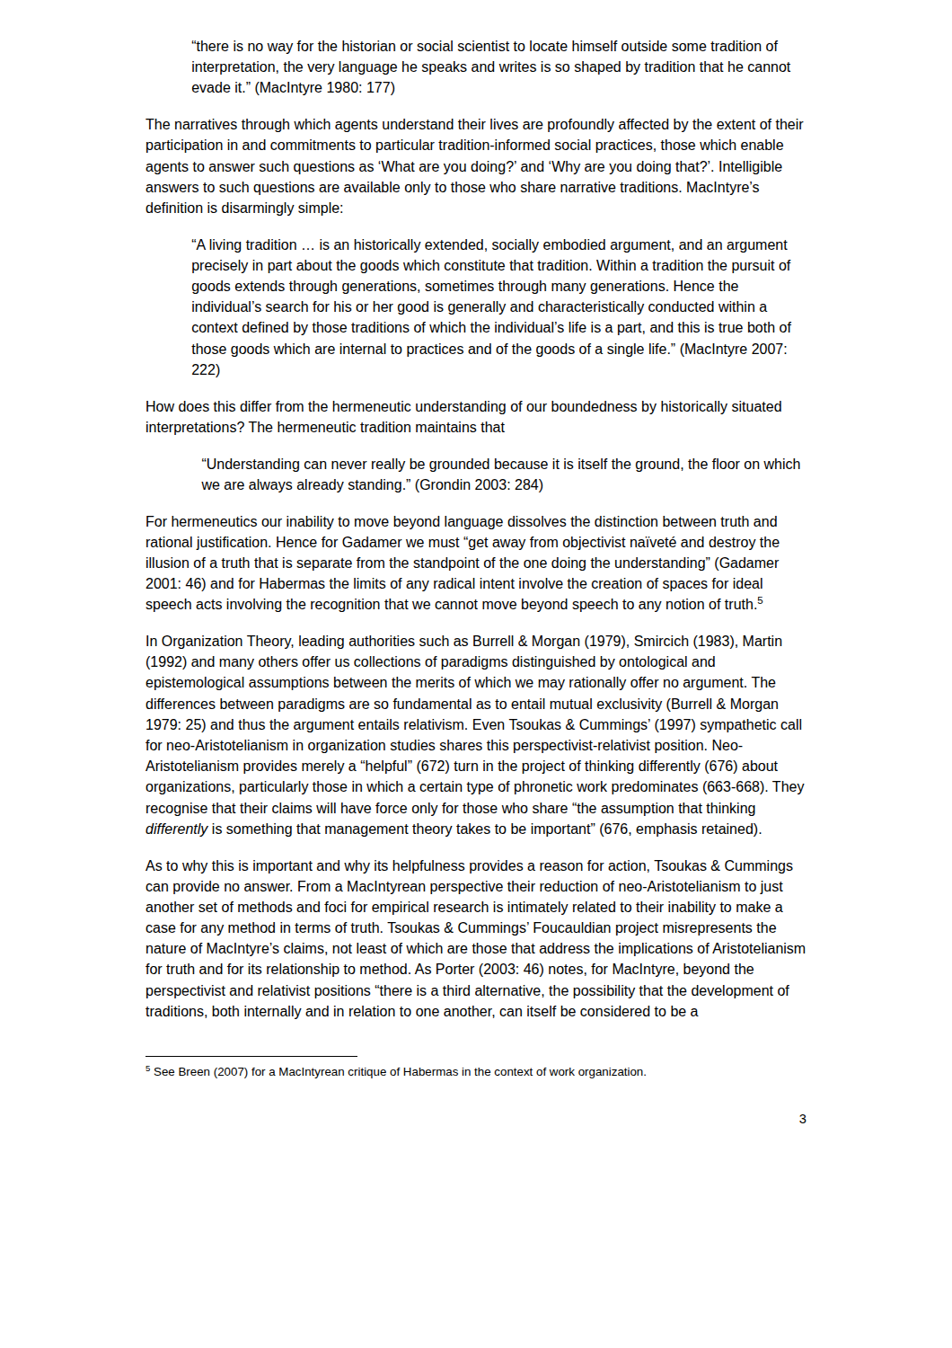“there is no way for the historian or social scientist to locate himself outside some tradition of interpretation, the very language he speaks and writes is so shaped by tradition that he cannot evade it.” (MacIntyre 1980: 177)
The narratives through which agents understand their lives are profoundly affected by the extent of their participation in and commitments to particular tradition-informed social practices, those which enable agents to answer such questions as ‘What are you doing?’ and ‘Why are you doing that?’. Intelligible answers to such questions are available only to those who share narrative traditions. MacIntyre’s definition is disarmingly simple:
“A living tradition … is an historically extended, socially embodied argument, and an argument precisely in part about the goods which constitute that tradition. Within a tradition the pursuit of goods extends through generations, sometimes through many generations. Hence the individual’s search for his or her good is generally and characteristically conducted within a context defined by those traditions of which the individual’s life is a part, and this is true both of those goods which are internal to practices and of the goods of a single life.” (MacIntyre 2007: 222)
How does this differ from the hermeneutic understanding of our boundedness by historically situated interpretations? The hermeneutic tradition maintains that
“Understanding can never really be grounded because it is itself the ground, the floor on which we are always already standing.” (Grondin 2003: 284)
For hermeneutics our inability to move beyond language dissolves the distinction between truth and rational justification. Hence for Gadamer we must “get away from objectivist naïveté and destroy the illusion of a truth that is separate from the standpoint of the one doing the understanding” (Gadamer 2001: 46) and for Habermas the limits of any radical intent involve the creation of spaces for ideal speech acts involving the recognition that we cannot move beyond speech to any notion of truth.5
In Organization Theory, leading authorities such as Burrell & Morgan (1979), Smircich (1983), Martin (1992) and many others offer us collections of paradigms distinguished by ontological and epistemological assumptions between the merits of which we may rationally offer no argument. The differences between paradigms are so fundamental as to entail mutual exclusivity (Burrell & Morgan 1979: 25) and thus the argument entails relativism. Even Tsoukas & Cummings’ (1997) sympathetic call for neo-Aristotelianism in organization studies shares this perspectivist-relativist position. Neo-Aristotelianism provides merely a “helpful” (672) turn in the project of thinking differently (676) about organizations, particularly those in which a certain type of phronetic work predominates (663-668). They recognise that their claims will have force only for those who share “the assumption that thinking differently is something that management theory takes to be important” (676, emphasis retained).
As to why this is important and why its helpfulness provides a reason for action, Tsoukas & Cummings can provide no answer. From a MacIntyrean perspective their reduction of neo-Aristotelianism to just another set of methods and foci for empirical research is intimately related to their inability to make a case for any method in terms of truth. Tsoukas & Cummings’ Foucauldian project misrepresents the nature of MacIntyre’s claims, not least of which are those that address the implications of Aristotelianism for truth and for its relationship to method. As Porter (2003: 46) notes, for MacIntyre, beyond the perspectivist and relativist positions “there is a third alternative, the possibility that the development of traditions, both internally and in relation to one another, can itself be considered to be a
5 See Breen (2007) for a MacIntyrean critique of Habermas in the context of work organization.
3